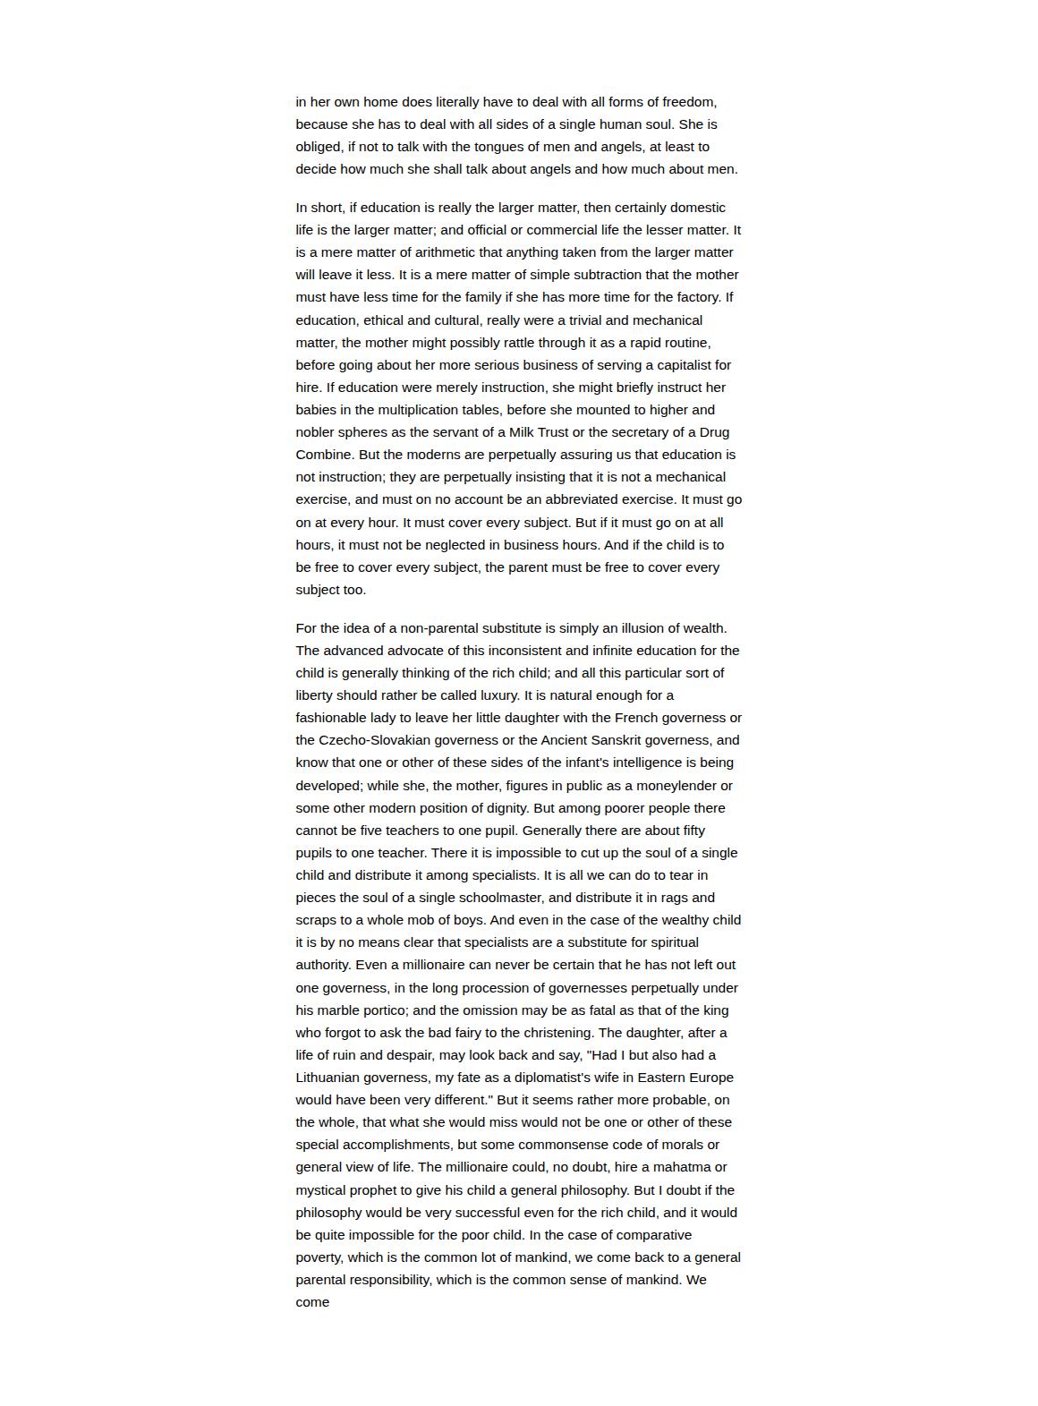in her own home does literally have to deal with all forms of freedom, because she has to deal with all sides of a single human soul. She is obliged, if not to talk with the tongues of men and angels, at least to decide how much she shall talk about angels and how much about men.
In short, if education is really the larger matter, then certainly domestic life is the larger matter; and official or commercial life the lesser matter. It is a mere matter of arithmetic that anything taken from the larger matter will leave it less. It is a mere matter of simple subtraction that the mother must have less time for the family if she has more time for the factory. If education, ethical and cultural, really were a trivial and mechanical matter, the mother might possibly rattle through it as a rapid routine, before going about her more serious business of serving a capitalist for hire. If education were merely instruction, she might briefly instruct her babies in the multiplication tables, before she mounted to higher and nobler spheres as the servant of a Milk Trust or the secretary of a Drug Combine. But the moderns are perpetually assuring us that education is not instruction; they are perpetually insisting that it is not a mechanical exercise, and must on no account be an abbreviated exercise. It must go on at every hour. It must cover every subject. But if it must go on at all hours, it must not be neglected in business hours. And if the child is to be free to cover every subject, the parent must be free to cover every subject too.
For the idea of a non-parental substitute is simply an illusion of wealth. The advanced advocate of this inconsistent and infinite education for the child is generally thinking of the rich child; and all this particular sort of liberty should rather be called luxury. It is natural enough for a fashionable lady to leave her little daughter with the French governess or the Czecho-Slovakian governess or the Ancient Sanskrit governess, and know that one or other of these sides of the infant's intelligence is being developed; while she, the mother, figures in public as a moneylender or some other modern position of dignity. But among poorer people there cannot be five teachers to one pupil. Generally there are about fifty pupils to one teacher. There it is impossible to cut up the soul of a single child and distribute it among specialists. It is all we can do to tear in pieces the soul of a single schoolmaster, and distribute it in rags and scraps to a whole mob of boys. And even in the case of the wealthy child it is by no means clear that specialists are a substitute for spiritual authority. Even a millionaire can never be certain that he has not left out one governess, in the long procession of governesses perpetually under his marble portico; and the omission may be as fatal as that of the king who forgot to ask the bad fairy to the christening. The daughter, after a life of ruin and despair, may look back and say, "Had I but also had a Lithuanian governess, my fate as a diplomatist's wife in Eastern Europe would have been very different." But it seems rather more probable, on the whole, that what she would miss would not be one or other of these special accomplishments, but some commonsense code of morals or general view of life. The millionaire could, no doubt, hire a mahatma or mystical prophet to give his child a general philosophy. But I doubt if the philosophy would be very successful even for the rich child, and it would be quite impossible for the poor child. In the case of comparative poverty, which is the common lot of mankind, we come back to a general parental responsibility, which is the common sense of mankind. We come